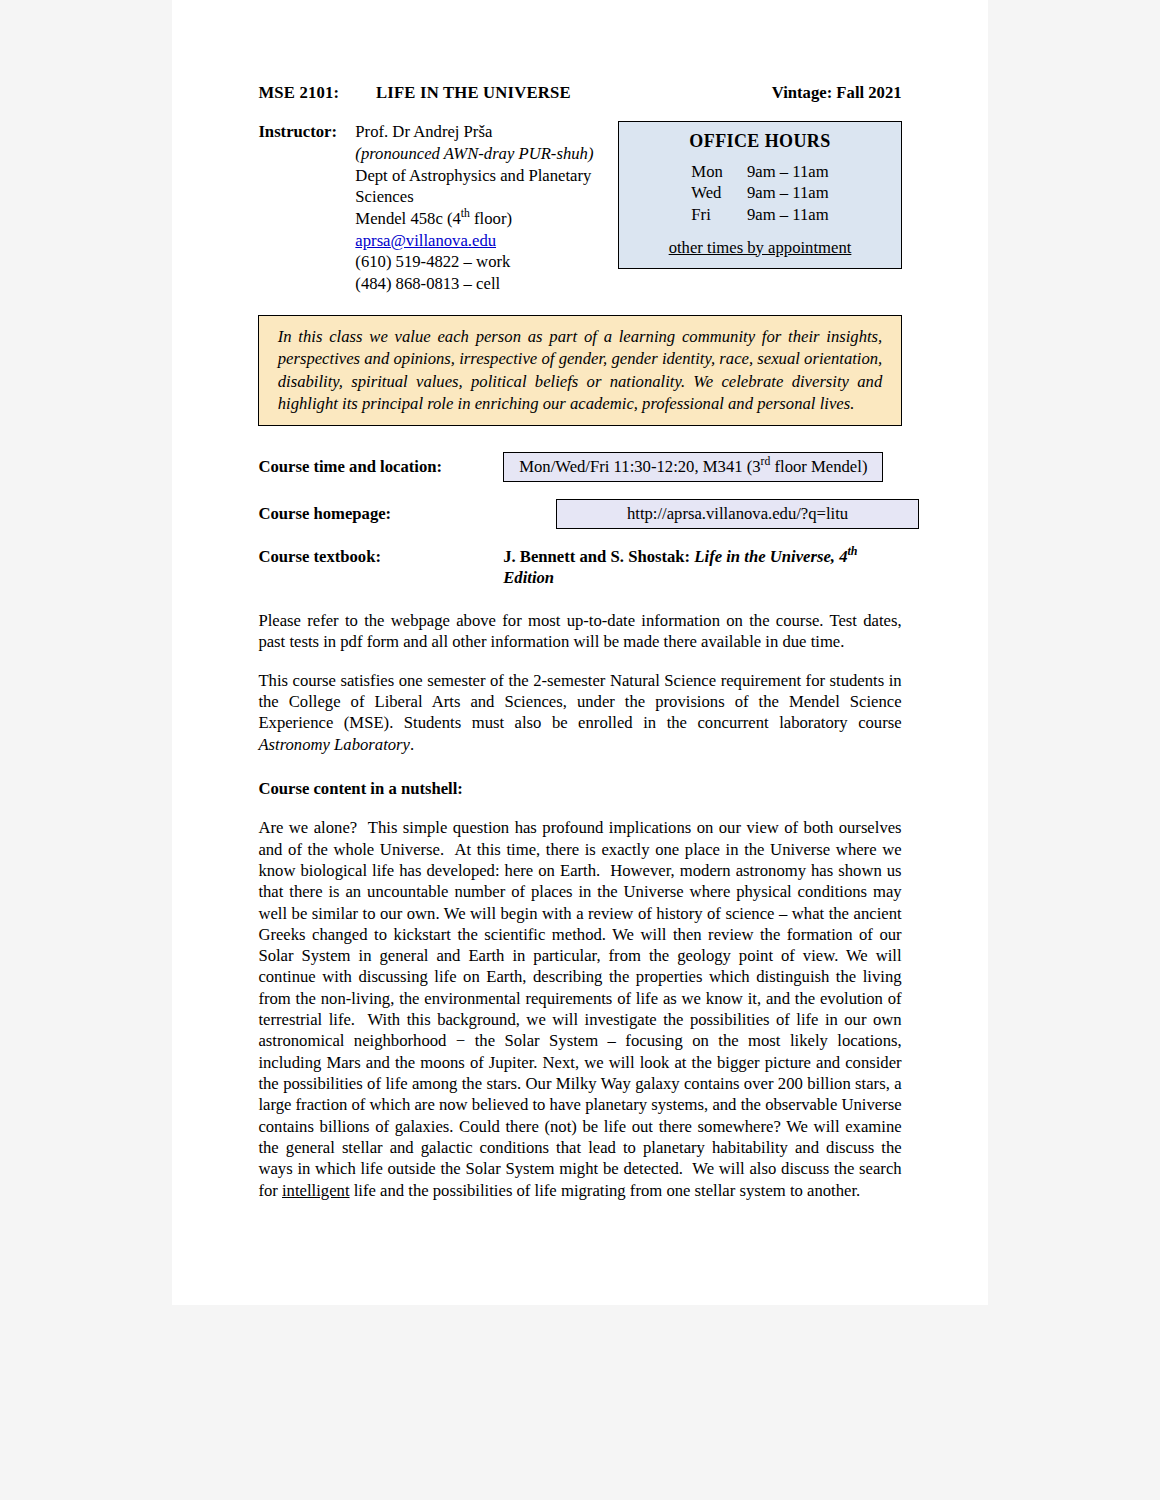MSE 2101: LIFE IN THE UNIVERSE
Vintage: Fall 2021
Instructor:
Prof. Dr Andrej Prša
(pronounced AWN-dray PUR-shuh)
Dept of Astrophysics and Planetary Sciences
Mendel 458c (4th floor)
aprsa@villanova.edu
(610) 519-4822 – work
(484) 868-0813 – cell
OFFICE HOURS
| Mon | 9am – 11am |
| Wed | 9am – 11am |
| Fri | 9am – 11am |
other times by appointment
In this class we value each person as part of a learning community for their insights, perspectives and opinions, irrespective of gender, gender identity, race, sexual orientation, disability, spiritual values, political beliefs or nationality. We celebrate diversity and highlight its principal role in enriching our academic, professional and personal lives.
Course time and location:
Mon/Wed/Fri 11:30-12:20, M341 (3rd floor Mendel)
Course homepage:
http://aprsa.villanova.edu/?q=litu
Course textbook:
J. Bennett and S. Shostak: Life in the Universe, 4th Edition
Please refer to the webpage above for most up-to-date information on the course. Test dates, past tests in pdf form and all other information will be made there available in due time.
This course satisfies one semester of the 2-semester Natural Science requirement for students in the College of Liberal Arts and Sciences, under the provisions of the Mendel Science Experience (MSE). Students must also be enrolled in the concurrent laboratory course Astronomy Laboratory.
Course content in a nutshell:
Are we alone? This simple question has profound implications on our view of both ourselves and of the whole Universe. At this time, there is exactly one place in the Universe where we know biological life has developed: here on Earth. However, modern astronomy has shown us that there is an uncountable number of places in the Universe where physical conditions may well be similar to our own. We will begin with a review of history of science – what the ancient Greeks changed to kickstart the scientific method. We will then review the formation of our Solar System in general and Earth in particular, from the geology point of view. We will continue with discussing life on Earth, describing the properties which distinguish the living from the non-living, the environmental requirements of life as we know it, and the evolution of terrestrial life. With this background, we will investigate the possibilities of life in our own astronomical neighborhood − the Solar System – focusing on the most likely locations, including Mars and the moons of Jupiter. Next, we will look at the bigger picture and consider the possibilities of life among the stars. Our Milky Way galaxy contains over 200 billion stars, a large fraction of which are now believed to have planetary systems, and the observable Universe contains billions of galaxies. Could there (not) be life out there somewhere? We will examine the general stellar and galactic conditions that lead to planetary habitability and discuss the ways in which life outside the Solar System might be detected. We will also discuss the search for intelligent life and the possibilities of life migrating from one stellar system to another.